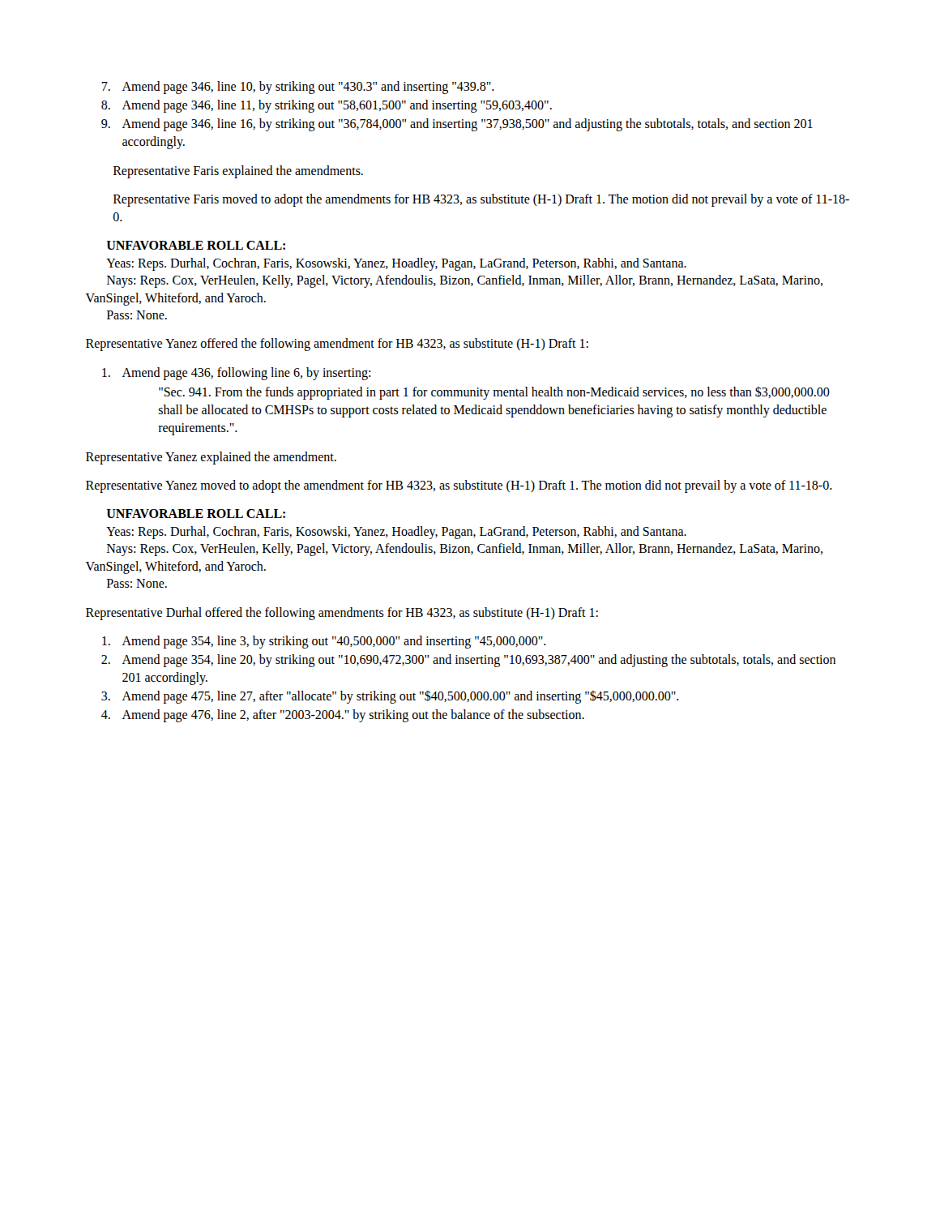Amend page 346, line 10, by striking out "430.3" and inserting "439.8".
Amend page 346, line 11, by striking out "58,601,500" and inserting "59,603,400".
Amend page 346, line 16, by striking out "36,784,000" and inserting "37,938,500" and adjusting the subtotals, totals, and section 201 accordingly.
Representative Faris explained the amendments.
Representative Faris moved to adopt the amendments for HB 4323, as substitute (H-1) Draft 1. The motion did not prevail by a vote of 11-18-0.
UNFAVORABLE ROLL CALL:
Yeas: Reps. Durhal, Cochran, Faris, Kosowski, Yanez, Hoadley, Pagan, LaGrand, Peterson, Rabhi, and Santana.
Nays: Reps. Cox, VerHeulen, Kelly, Pagel, Victory, Afendoulis, Bizon, Canfield, Inman, Miller, Allor, Brann, Hernandez, LaSata, Marino, VanSingel, Whiteford, and Yaroch.
Pass: None.
Representative Yanez offered the following amendment for HB 4323, as substitute (H-1) Draft 1:
Amend page 436, following line 6, by inserting:
"Sec. 941. From the funds appropriated in part 1 for community mental health non-Medicaid services, no less than $3,000,000.00 shall be allocated to CMHSPs to support costs related to Medicaid spenddown beneficiaries having to satisfy monthly deductible requirements.".
Representative Yanez explained the amendment.
Representative Yanez moved to adopt the amendment for HB 4323, as substitute (H-1) Draft 1. The motion did not prevail by a vote of 11-18-0.
UNFAVORABLE ROLL CALL:
Yeas: Reps. Durhal, Cochran, Faris, Kosowski, Yanez, Hoadley, Pagan, LaGrand, Peterson, Rabhi, and Santana.
Nays: Reps. Cox, VerHeulen, Kelly, Pagel, Victory, Afendoulis, Bizon, Canfield, Inman, Miller, Allor, Brann, Hernandez, LaSata, Marino, VanSingel, Whiteford, and Yaroch.
Pass: None.
Representative Durhal offered the following amendments for HB 4323, as substitute (H-1) Draft 1:
Amend page 354, line 3, by striking out "40,500,000" and inserting "45,000,000".
Amend page 354, line 20, by striking out "10,690,472,300" and inserting "10,693,387,400" and adjusting the subtotals, totals, and section 201 accordingly.
Amend page 475, line 27, after "allocate" by striking out "$40,500,000.00" and inserting "$45,000,000.00".
Amend page 476, line 2, after "2003-2004." by striking out the balance of the subsection.